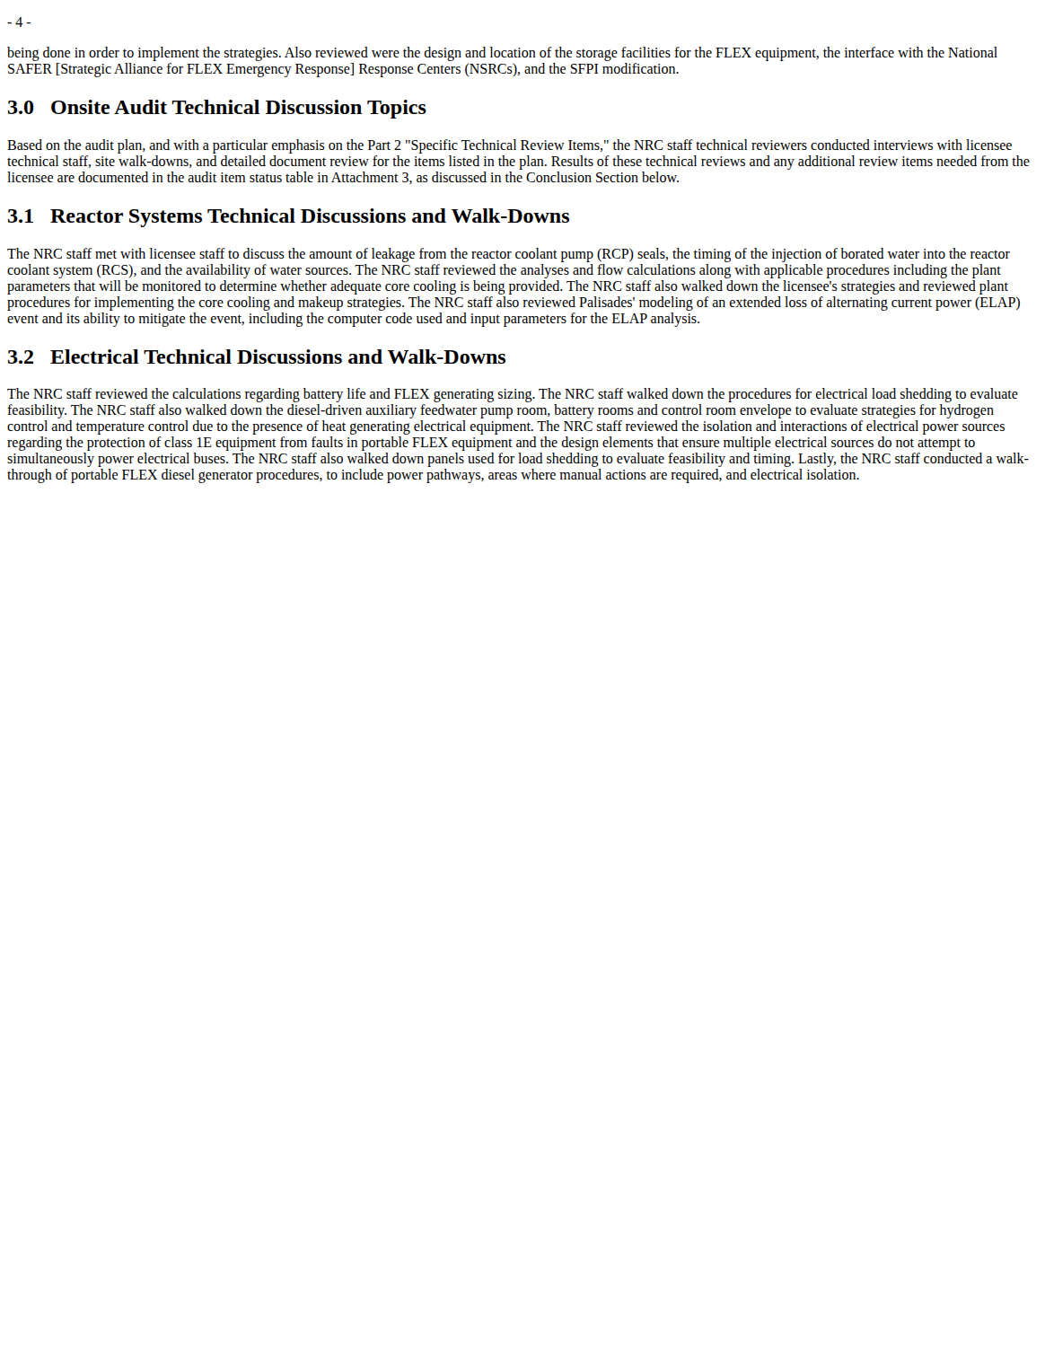- 4 -
being done in order to implement the strategies. Also reviewed were the design and location of the storage facilities for the FLEX equipment, the interface with the National SAFER [Strategic Alliance for FLEX Emergency Response] Response Centers (NSRCs), and the SFPI modification.
3.0 Onsite Audit Technical Discussion Topics
Based on the audit plan, and with a particular emphasis on the Part 2 "Specific Technical Review Items," the NRC staff technical reviewers conducted interviews with licensee technical staff, site walk-downs, and detailed document review for the items listed in the plan. Results of these technical reviews and any additional review items needed from the licensee are documented in the audit item status table in Attachment 3, as discussed in the Conclusion Section below.
3.1 Reactor Systems Technical Discussions and Walk-Downs
The NRC staff met with licensee staff to discuss the amount of leakage from the reactor coolant pump (RCP) seals, the timing of the injection of borated water into the reactor coolant system (RCS), and the availability of water sources. The NRC staff reviewed the analyses and flow calculations along with applicable procedures including the plant parameters that will be monitored to determine whether adequate core cooling is being provided. The NRC staff also walked down the licensee's strategies and reviewed plant procedures for implementing the core cooling and makeup strategies. The NRC staff also reviewed Palisades' modeling of an extended loss of alternating current power (ELAP) event and its ability to mitigate the event, including the computer code used and input parameters for the ELAP analysis.
3.2 Electrical Technical Discussions and Walk-Downs
The NRC staff reviewed the calculations regarding battery life and FLEX generating sizing. The NRC staff walked down the procedures for electrical load shedding to evaluate feasibility. The NRC staff also walked down the diesel-driven auxiliary feedwater pump room, battery rooms and control room envelope to evaluate strategies for hydrogen control and temperature control due to the presence of heat generating electrical equipment. The NRC staff reviewed the isolation and interactions of electrical power sources regarding the protection of class 1E equipment from faults in portable FLEX equipment and the design elements that ensure multiple electrical sources do not attempt to simultaneously power electrical buses. The NRC staff also walked down panels used for load shedding to evaluate feasibility and timing. Lastly, the NRC staff conducted a walk-through of portable FLEX diesel generator procedures, to include power pathways, areas where manual actions are required, and electrical isolation.